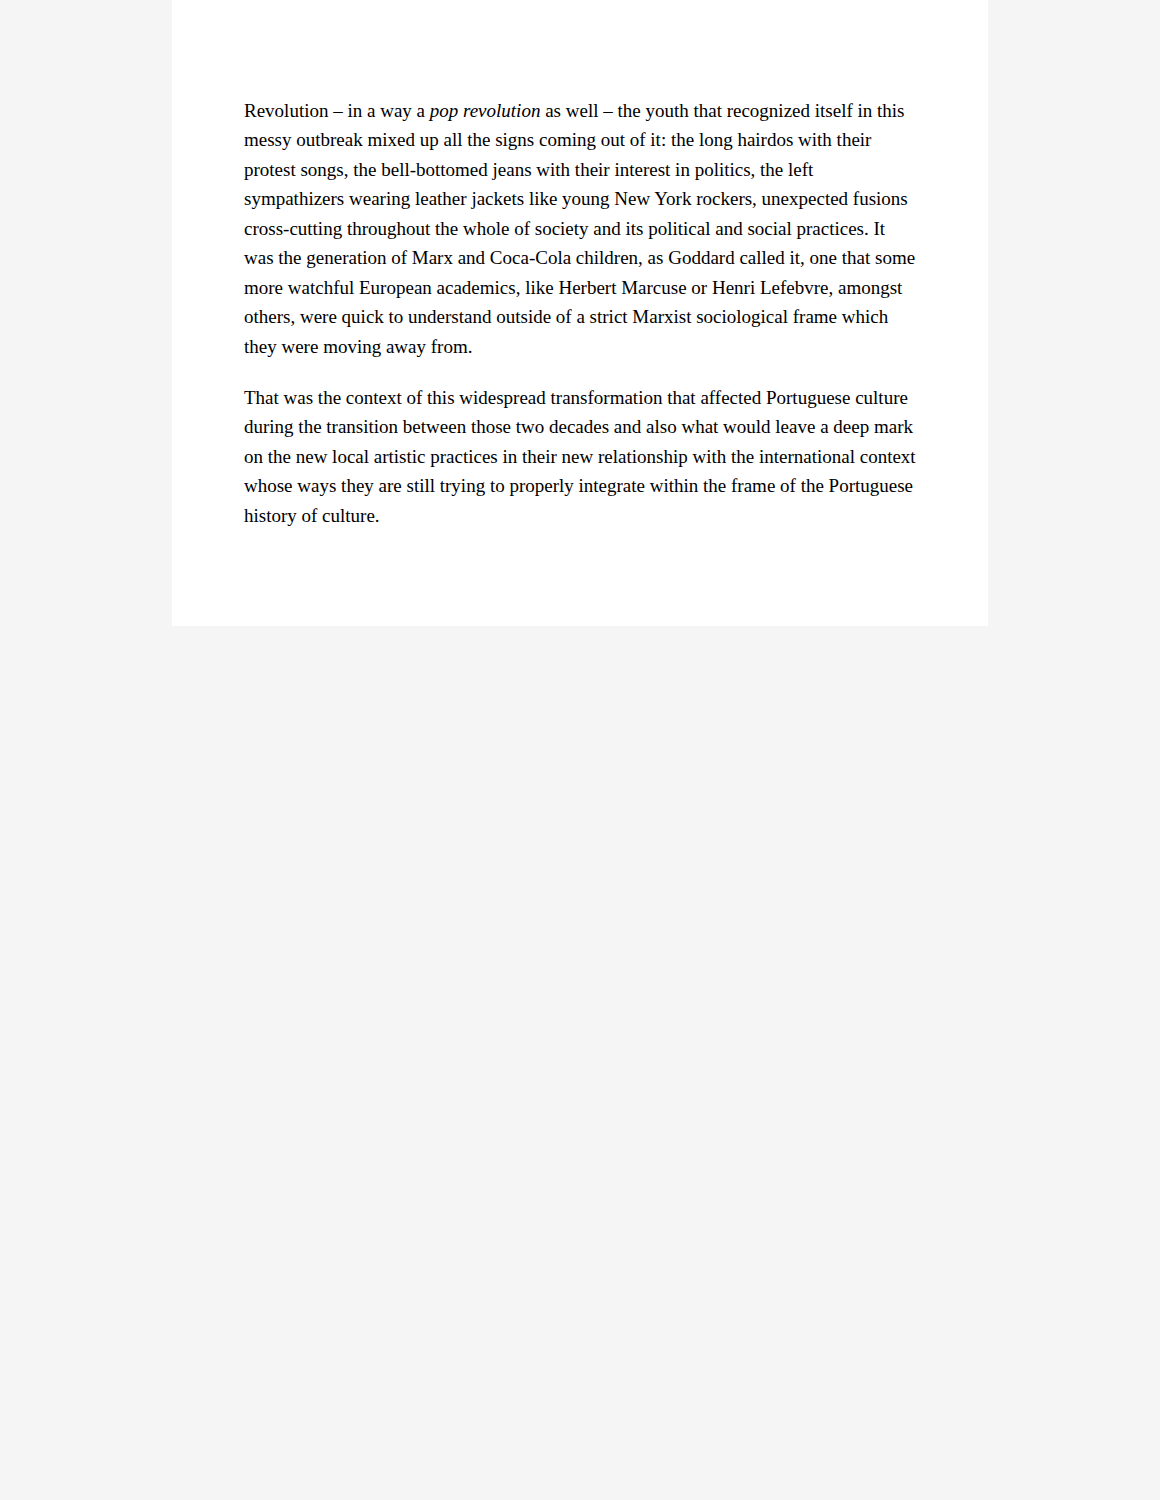Revolution – in a way a pop revolution as well – the youth that recognized itself in this messy outbreak mixed up all the signs coming out of it: the long hairdos with their protest songs, the bell-bottomed jeans with their interest in politics, the left sympathizers wearing leather jackets like young New York rockers, unexpected fusions cross-cutting throughout the whole of society and its political and social practices. It was the generation of Marx and Coca-Cola children, as Goddard called it, one that some more watchful European academics, like Herbert Marcuse or Henri Lefebvre, amongst others, were quick to understand outside of a strict Marxist sociological frame which they were moving away from.
That was the context of this widespread transformation that affected Portuguese culture during the transition between those two decades and also what would leave a deep mark on the new local artistic practices in their new relationship with the international context whose ways they are still trying to properly integrate within the frame of the Portuguese history of culture.